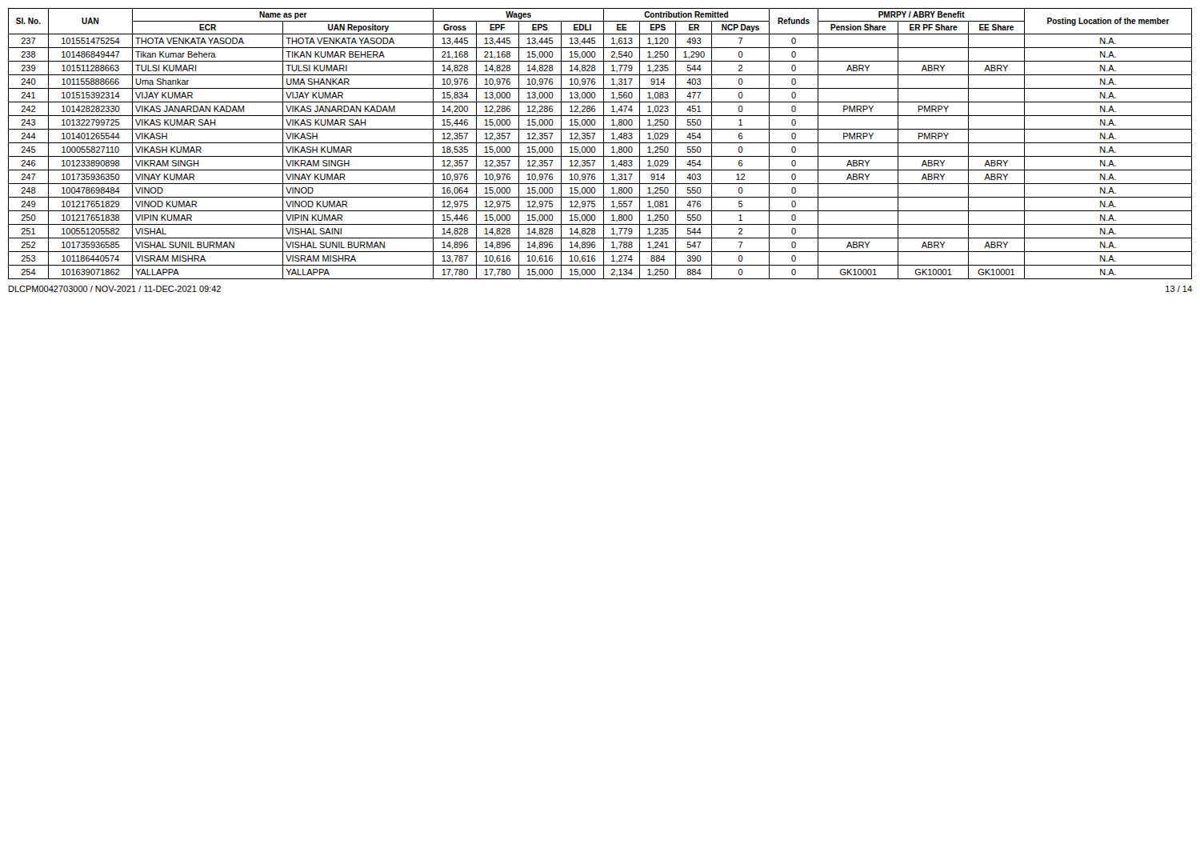| Sl. No. | UAN | Name as per | Wages | Contribution Remitted | Refunds | PMRPY / ABRY Benefit | Posting Location of the member |
| --- | --- | --- | --- | --- | --- | --- | --- |
| ECR | UAN Repository | Gross | EPF | EPS | EDLI | EE | EPS | ER | NCP Days | Pension Share | ER PF Share | EE Share |
| 237 | 101551475254 | THOTA VENKATA YASODA | THOTA VENKATA YASODA | 13,445 | 13,445 | 13,445 | 13,445 | 1,613 | 1,120 | 493 | 7 | 0 | | | | N.A. |
| 238 | 101486849447 | Tikan Kumar Behera | TIKAN KUMAR BEHERA | 21,168 | 21,168 | 15,000 | 15,000 | 2,540 | 1,250 | 1,290 | 0 | 0 | | | | N.A. |
| 239 | 101511288663 | TULSI KUMARI | TULSI KUMARI | 14,828 | 14,828 | 14,828 | 14,828 | 1,779 | 1,235 | 544 | 2 | 0 | ABRY | ABRY | ABRY | N.A. |
| 240 | 101155888666 | Uma Shankar | UMA SHANKAR | 10,976 | 10,976 | 10,976 | 10,976 | 1,317 | 914 | 403 | 0 | 0 | | | | N.A. |
| 241 | 101515392314 | VIJAY KUMAR | VIJAY KUMAR | 15,834 | 13,000 | 13,000 | 13,000 | 1,560 | 1,083 | 477 | 0 | 0 | | | | N.A. |
| 242 | 101428282330 | VIKAS JANARDAN KADAM | VIKAS JANARDAN KADAM | 14,200 | 12,286 | 12,286 | 12,286 | 1,474 | 1,023 | 451 | 0 | 0 | PMRPY | PMRPY | | N.A. |
| 243 | 101322799725 | VIKAS KUMAR SAH | VIKAS KUMAR SAH | 15,446 | 15,000 | 15,000 | 15,000 | 1,800 | 1,250 | 550 | 1 | 0 | | | | N.A. |
| 244 | 101401265544 | VIKASH | VIKASH | 12,357 | 12,357 | 12,357 | 12,357 | 1,483 | 1,029 | 454 | 6 | 0 | PMRPY | PMRPY | | N.A. |
| 245 | 100055827110 | VIKASH KUMAR | VIKASH KUMAR | 18,535 | 15,000 | 15,000 | 15,000 | 1,800 | 1,250 | 550 | 0 | 0 | | | | N.A. |
| 246 | 101233890898 | VIKRAM SINGH | VIKRAM SINGH | 12,357 | 12,357 | 12,357 | 12,357 | 1,483 | 1,029 | 454 | 6 | 0 | ABRY | ABRY | ABRY | N.A. |
| 247 | 101735936350 | VINAY KUMAR | VINAY KUMAR | 10,976 | 10,976 | 10,976 | 10,976 | 1,317 | 914 | 403 | 12 | 0 | ABRY | ABRY | ABRY | N.A. |
| 248 | 100478698484 | VINOD | VINOD | 16,064 | 15,000 | 15,000 | 15,000 | 1,800 | 1,250 | 550 | 0 | 0 | | | | N.A. |
| 249 | 101217651829 | VINOD KUMAR | VINOD KUMAR | 12,975 | 12,975 | 12,975 | 12,975 | 1,557 | 1,081 | 476 | 5 | 0 | | | | N.A. |
| 250 | 101217651838 | VIPIN KUMAR | VIPIN KUMAR | 15,446 | 15,000 | 15,000 | 15,000 | 1,800 | 1,250 | 550 | 1 | 0 | | | | N.A. |
| 251 | 100551205582 | VISHAL | VISHAL SAINI | 14,828 | 14,828 | 14,828 | 14,828 | 1,779 | 1,235 | 544 | 2 | 0 | | | | N.A. |
| 252 | 101735936585 | VISHAL SUNIL BURMAN | VISHAL SUNIL BURMAN | 14,896 | 14,896 | 14,896 | 14,896 | 1,788 | 1,241 | 547 | 7 | 0 | ABRY | ABRY | ABRY | N.A. |
| 253 | 101186440574 | VISRAM MISHRA | VISRAM MISHRA | 13,787 | 10,616 | 10,616 | 10,616 | 1,274 | 884 | 390 | 0 | 0 | | | | N.A. |
| 254 | 101639071862 | YALLAPPA | YALLAPPA | 17,780 | 17,780 | 15,000 | 15,000 | 2,134 | 1,250 | 884 | 0 | 0 | GK10001 | GK10001 | GK10001 | N.A. |
DLCPM0042703000 / NOV-2021 / 11-DEC-2021 09:42 13 / 14